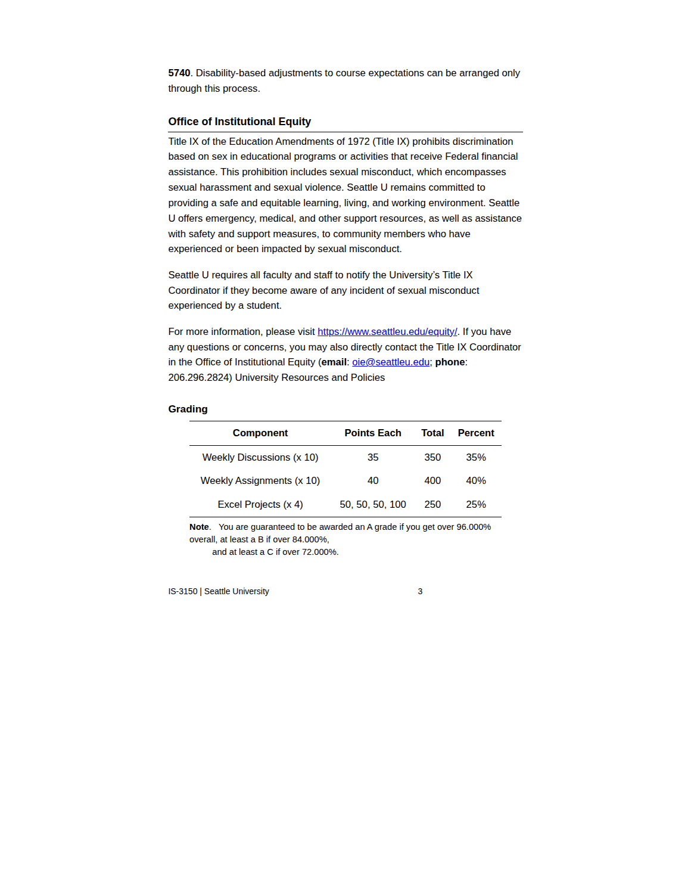5740. Disability-based adjustments to course expectations can be arranged only through this process.
Office of Institutional Equity
Title IX of the Education Amendments of 1972 (Title IX) prohibits discrimination based on sex in educational programs or activities that receive Federal financial assistance. This prohibition includes sexual misconduct, which encompasses sexual harassment and sexual violence. Seattle U remains committed to providing a safe and equitable learning, living, and working environment. Seattle U offers emergency, medical, and other support resources, as well as assistance with safety and support measures, to community members who have experienced or been impacted by sexual misconduct.
Seattle U requires all faculty and staff to notify the University’s Title IX Coordinator if they become aware of any incident of sexual misconduct experienced by a student.
For more information, please visit https://www.seattleu.edu/equity/. If you have any questions or concerns, you may also directly contact the Title IX Coordinator in the Office of Institutional Equity (email: oie@seattleu.edu; phone: 206.296.2824) University Resources and Policies
Grading
| Component | Points Each | Total | Percent |
| --- | --- | --- | --- |
| Weekly Discussions (x 10) | 35 | 350 | 35% |
| Weekly Assignments (x 10) | 40 | 400 | 40% |
| Excel Projects (x 4) | 50, 50, 50, 100 | 250 | 25% |
Note. You are guaranteed to be awarded an A grade if you get over 96.000% overall, at least a B if over 84.000%, and at least a C if over 72.000%.
IS-3150 | Seattle University 3